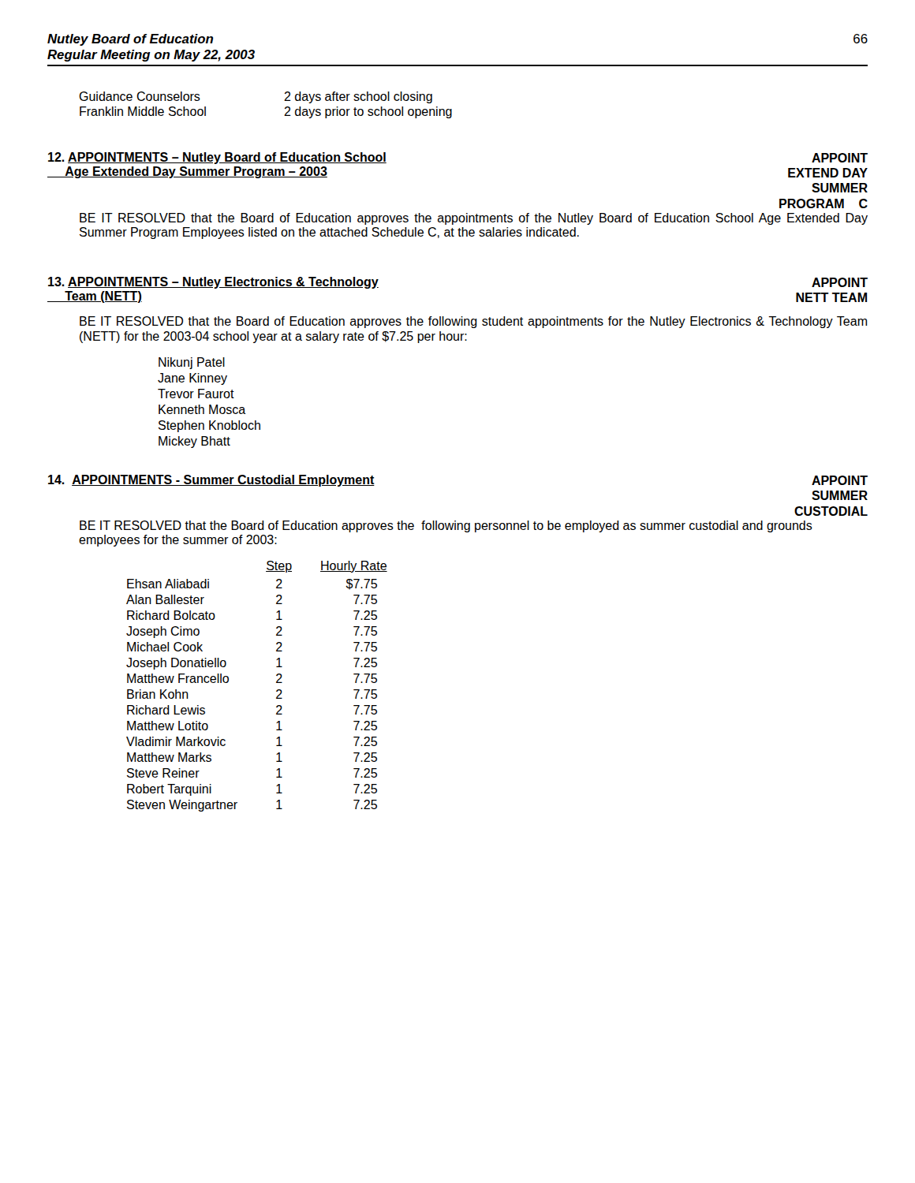Nutley Board of Education
Regular Meeting on May 22, 2003
66
Guidance Counselors
2 days after school closing
Franklin Middle School
2 days prior to school opening
12. APPOINTMENTS – Nutley Board of Education School
Age Extended Day Summer Program – 2003
APPOINT EXTEND DAY SUMMER PROGRAM C
BE IT RESOLVED that the Board of Education approves the appointments of the Nutley Board of Education School Age Extended Day Summer Program Employees listed on the attached Schedule C, at the salaries indicated.
13. APPOINTMENTS – Nutley Electronics & Technology
Team (NETT)
APPOINT NETT TEAM
BE IT RESOLVED that the Board of Education approves the following student appointments for the Nutley Electronics & Technology Team (NETT) for the 2003-04 school year at a salary rate of $7.25 per hour:
Nikunj Patel
Jane Kinney
Trevor Faurot
Kenneth Mosca
Stephen Knobloch
Mickey Bhatt
14. APPOINTMENTS - Summer Custodial Employment
APPOINT SUMMER CUSTODIAL
BE IT RESOLVED that the Board of Education approves the following personnel to be employed as summer custodial and grounds employees for the summer of 2003:
| | Step | Hourly Rate |
| --- | --- | --- |
| Ehsan Aliabadi | 2 | $7.75 |
| Alan Ballester | 2 | 7.75 |
| Richard Bolcato | 1 | 7.25 |
| Joseph Cimo | 2 | 7.75 |
| Michael Cook | 2 | 7.75 |
| Joseph Donatiello | 1 | 7.25 |
| Matthew Francello | 2 | 7.75 |
| Brian Kohn | 2 | 7.75 |
| Richard Lewis | 2 | 7.75 |
| Matthew Lotito | 1 | 7.25 |
| Vladimir Markovic | 1 | 7.25 |
| Matthew Marks | 1 | 7.25 |
| Steve Reiner | 1 | 7.25 |
| Robert Tarquini | 1 | 7.25 |
| Steven Weingartner | 1 | 7.25 |